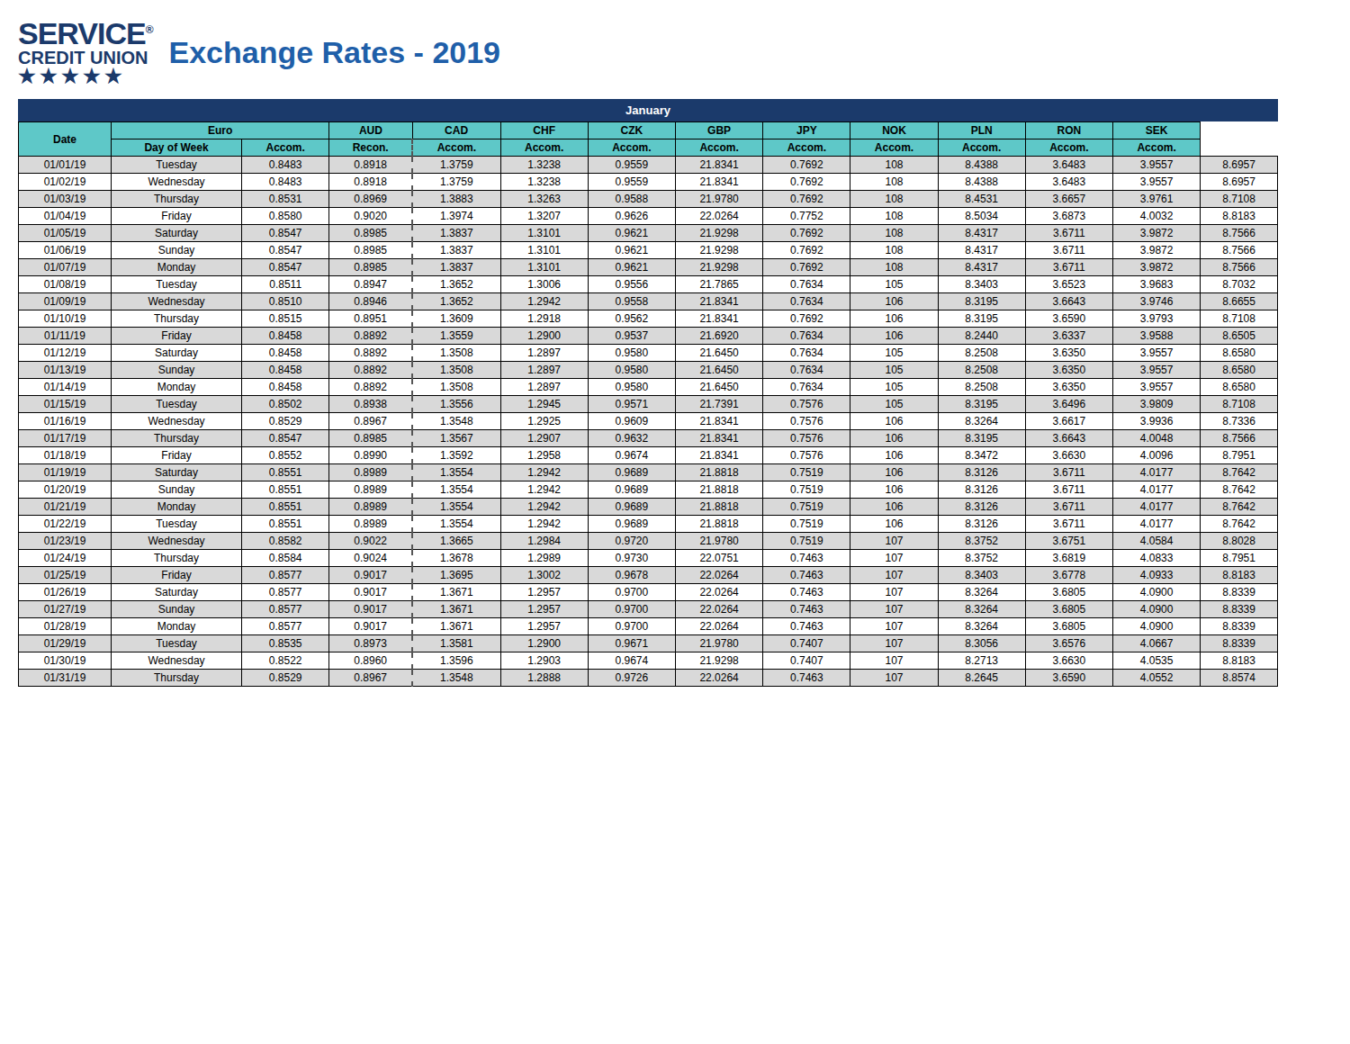SERVICE®
CREDIT UNION
★★★★★
Exchange Rates - 2019
January
| Date | Euro | AUD | CAD | CHF | CZK | GBP | JPY | NOK | PLN | RON | SEK |
| --- | --- | --- | --- | --- | --- | --- | --- | --- | --- | --- | --- |
| Day of Week | Accom. | Recon. | Accom. | Accom. | Accom. | Accom. | Accom. | Accom. | Accom. | Accom. | Accom. |
| 01/01/19 | Tuesday | 0.8483 | 0.8918 | 1.3759 | 1.3238 | 0.9559 | 21.8341 | 0.7692 | 108 | 8.4388 | 3.6483 | 3.9557 | 8.6957 |
| 01/02/19 | Wednesday | 0.8483 | 0.8918 | 1.3759 | 1.3238 | 0.9559 | 21.8341 | 0.7692 | 108 | 8.4388 | 3.6483 | 3.9557 | 8.6957 |
| 01/03/19 | Thursday | 0.8531 | 0.8969 | 1.3883 | 1.3263 | 0.9588 | 21.9780 | 0.7692 | 108 | 8.4531 | 3.6657 | 3.9761 | 8.7108 |
| 01/04/19 | Friday | 0.8580 | 0.9020 | 1.3974 | 1.3207 | 0.9626 | 22.0264 | 0.7752 | 108 | 8.5034 | 3.6873 | 4.0032 | 8.8183 |
| 01/05/19 | Saturday | 0.8547 | 0.8985 | 1.3837 | 1.3101 | 0.9621 | 21.9298 | 0.7692 | 108 | 8.4317 | 3.6711 | 3.9872 | 8.7566 |
| 01/06/19 | Sunday | 0.8547 | 0.8985 | 1.3837 | 1.3101 | 0.9621 | 21.9298 | 0.7692 | 108 | 8.4317 | 3.6711 | 3.9872 | 8.7566 |
| 01/07/19 | Monday | 0.8547 | 0.8985 | 1.3837 | 1.3101 | 0.9621 | 21.9298 | 0.7692 | 108 | 8.4317 | 3.6711 | 3.9872 | 8.7566 |
| 01/08/19 | Tuesday | 0.8511 | 0.8947 | 1.3652 | 1.3006 | 0.9556 | 21.7865 | 0.7634 | 105 | 8.3403 | 3.6523 | 3.9683 | 8.7032 |
| 01/09/19 | Wednesday | 0.8510 | 0.8946 | 1.3652 | 1.2942 | 0.9558 | 21.8341 | 0.7634 | 106 | 8.3195 | 3.6643 | 3.9746 | 8.6655 |
| 01/10/19 | Thursday | 0.8515 | 0.8951 | 1.3609 | 1.2918 | 0.9562 | 21.8341 | 0.7692 | 106 | 8.3195 | 3.6590 | 3.9793 | 8.7108 |
| 01/11/19 | Friday | 0.8458 | 0.8892 | 1.3559 | 1.2900 | 0.9537 | 21.6920 | 0.7634 | 106 | 8.2440 | 3.6337 | 3.9588 | 8.6505 |
| 01/12/19 | Saturday | 0.8458 | 0.8892 | 1.3508 | 1.2897 | 0.9580 | 21.6450 | 0.7634 | 105 | 8.2508 | 3.6350 | 3.9557 | 8.6580 |
| 01/13/19 | Sunday | 0.8458 | 0.8892 | 1.3508 | 1.2897 | 0.9580 | 21.6450 | 0.7634 | 105 | 8.2508 | 3.6350 | 3.9557 | 8.6580 |
| 01/14/19 | Monday | 0.8458 | 0.8892 | 1.3508 | 1.2897 | 0.9580 | 21.6450 | 0.7634 | 105 | 8.2508 | 3.6350 | 3.9557 | 8.6580 |
| 01/15/19 | Tuesday | 0.8502 | 0.8938 | 1.3556 | 1.2945 | 0.9571 | 21.7391 | 0.7576 | 105 | 8.3195 | 3.6496 | 3.9809 | 8.7108 |
| 01/16/19 | Wednesday | 0.8529 | 0.8967 | 1.3548 | 1.2925 | 0.9609 | 21.8341 | 0.7576 | 106 | 8.3264 | 3.6617 | 3.9936 | 8.7336 |
| 01/17/19 | Thursday | 0.8547 | 0.8985 | 1.3567 | 1.2907 | 0.9632 | 21.8341 | 0.7576 | 106 | 8.3195 | 3.6643 | 4.0048 | 8.7566 |
| 01/18/19 | Friday | 0.8552 | 0.8990 | 1.3592 | 1.2958 | 0.9674 | 21.8341 | 0.7576 | 106 | 8.3472 | 3.6630 | 4.0096 | 8.7951 |
| 01/19/19 | Saturday | 0.8551 | 0.8989 | 1.3554 | 1.2942 | 0.9689 | 21.8818 | 0.7519 | 106 | 8.3126 | 3.6711 | 4.0177 | 8.7642 |
| 01/20/19 | Sunday | 0.8551 | 0.8989 | 1.3554 | 1.2942 | 0.9689 | 21.8818 | 0.7519 | 106 | 8.3126 | 3.6711 | 4.0177 | 8.7642 |
| 01/21/19 | Monday | 0.8551 | 0.8989 | 1.3554 | 1.2942 | 0.9689 | 21.8818 | 0.7519 | 106 | 8.3126 | 3.6711 | 4.0177 | 8.7642 |
| 01/22/19 | Tuesday | 0.8551 | 0.8989 | 1.3554 | 1.2942 | 0.9689 | 21.8818 | 0.7519 | 106 | 8.3126 | 3.6711 | 4.0177 | 8.7642 |
| 01/23/19 | Wednesday | 0.8582 | 0.9022 | 1.3665 | 1.2984 | 0.9720 | 21.9780 | 0.7519 | 107 | 8.3752 | 3.6751 | 4.0584 | 8.8028 |
| 01/24/19 | Thursday | 0.8584 | 0.9024 | 1.3678 | 1.2989 | 0.9730 | 22.0751 | 0.7463 | 107 | 8.3752 | 3.6819 | 4.0833 | 8.7951 |
| 01/25/19 | Friday | 0.8577 | 0.9017 | 1.3695 | 1.3002 | 0.9678 | 22.0264 | 0.7463 | 107 | 8.3403 | 3.6778 | 4.0933 | 8.8183 |
| 01/26/19 | Saturday | 0.8577 | 0.9017 | 1.3671 | 1.2957 | 0.9700 | 22.0264 | 0.7463 | 107 | 8.3264 | 3.6805 | 4.0900 | 8.8339 |
| 01/27/19 | Sunday | 0.8577 | 0.9017 | 1.3671 | 1.2957 | 0.9700 | 22.0264 | 0.7463 | 107 | 8.3264 | 3.6805 | 4.0900 | 8.8339 |
| 01/28/19 | Monday | 0.8577 | 0.9017 | 1.3671 | 1.2957 | 0.9700 | 22.0264 | 0.7463 | 107 | 8.3264 | 3.6805 | 4.0900 | 8.8339 |
| 01/29/19 | Tuesday | 0.8535 | 0.8973 | 1.3581 | 1.2900 | 0.9671 | 21.9780 | 0.7407 | 107 | 8.3056 | 3.6576 | 4.0667 | 8.8339 |
| 01/30/19 | Wednesday | 0.8522 | 0.8960 | 1.3596 | 1.2903 | 0.9674 | 21.9298 | 0.7407 | 107 | 8.2713 | 3.6630 | 4.0535 | 8.8183 |
| 01/31/19 | Thursday | 0.8529 | 0.8967 | 1.3548 | 1.2888 | 0.9726 | 22.0264 | 0.7463 | 107 | 8.2645 | 3.6590 | 4.0552 | 8.8574 |